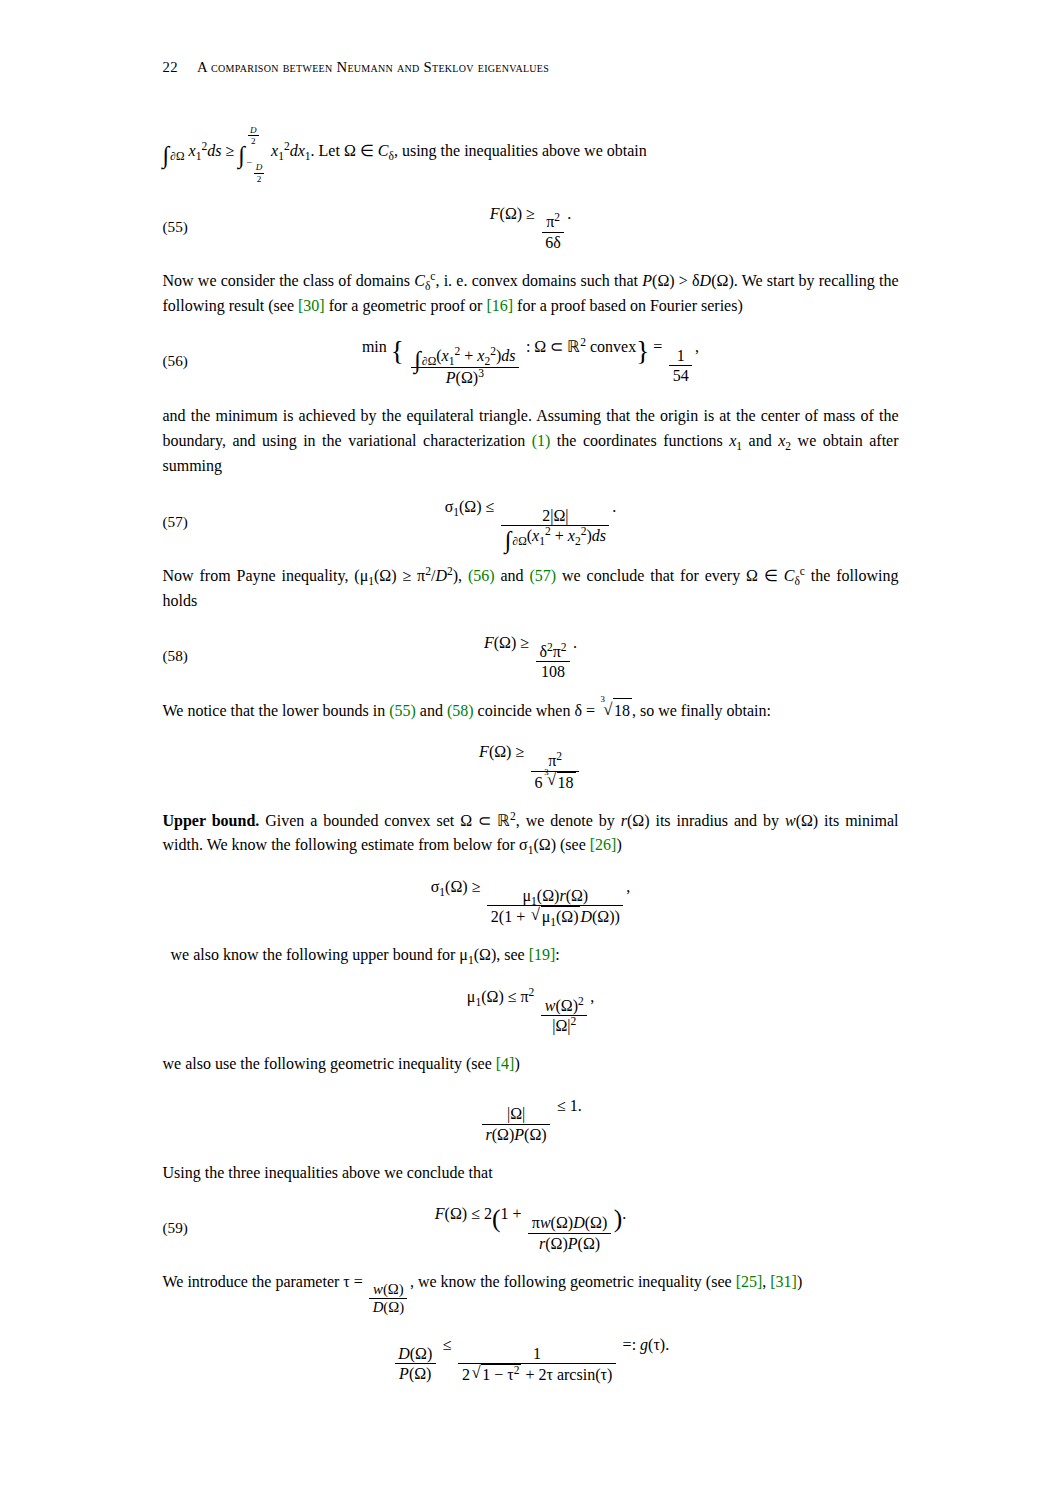22 A comparison between Neumann and Steklov eigenvalues
∫∂Ω x12ds ≥ ∫D 2 x−D 2 x12dx1. Let Ω ∈ Cδ, using the inequalities above we obtain
(55)
F(Ω) ≥ π26δ.
Now we consider the class of domains Cδc, i. e. convex domains such that P(Ω) > δD(Ω). We start by recalling the following result (see [30] for a geometric proof or [16] for a proof based on Fourier series)
(56)
min { ∫∂Ω(x12 + x22)ds P(Ω)3 : Ω ⊂ ℝ2 convex} = 154,
and the minimum is achieved by the equilateral triangle. Assuming that the origin is at the center of mass of the boundary, and using in the variational characterization (1) the coordinates functions x1 and x2 we obtain after summing
(57)
σ1(Ω) ≤ 2|Ω|∫∂Ω(x12 + x22)ds.
Now from Payne inequality, (μ1(Ω) ≥ π2/D2), (56) and (57) we conclude that for every Ω ∈ Cδc the following holds
(58)
F(Ω) ≥ δ2π2108.
We notice that the lower bounds in (55) and (58) coincide when δ = 18, so we finally obtain:
F(Ω) ≥ π2618
Upper bound. Given a bounded convex set Ω ⊂ ℝ2, we denote by r(Ω) its inradius and by w(Ω) its minimal width. We know the following estimate from below for σ1(Ω) (see [26])
σ1(Ω) ≥ μ1(Ω)r(Ω) 2(1 + μ1(Ω) D(Ω)),
we also know the following upper bound for μ1(Ω), see [19]:
μ1(Ω) ≤ π2 w(Ω)2|Ω|2,
we also use the following geometric inequality (see [4])
|Ω|r(Ω)P(Ω) ≤ 1.
Using the three inequalities above we conclude that
(59)
F(Ω) ≤ 2(1 + πw(Ω)D(Ω) r(Ω)P(Ω)).
We introduce the parameter τ = w(Ω) D(Ω), we know the following geometric inequality (see [25], [31])
D(Ω) P(Ω) ≤ 121 − τ2 + 2τ arcsin(τ) =: g(τ).